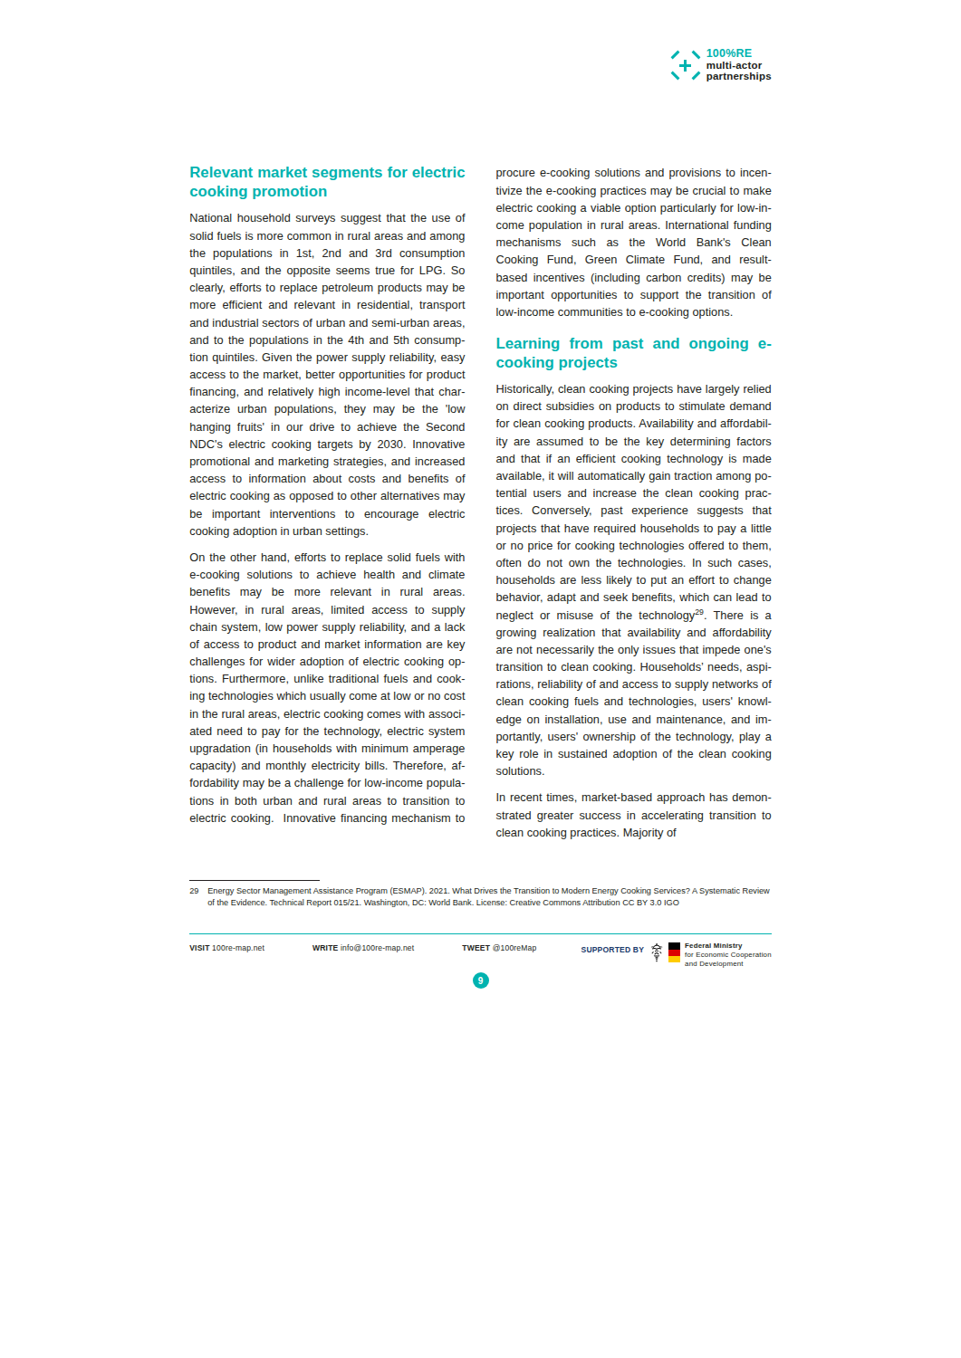100%RE
multi-actor
partnerships
Relevant market segments for electric cooking promotion
National household surveys suggest that the use of solid fuels is more common in rural areas and among the populations in 1st, 2nd and 3rd consumption quintiles, and the opposite seems true for LPG. So clearly, efforts to replace petroleum products may be more efficient and relevant in residential, transport and industrial sectors of urban and semi-urban areas, and to the populations in the 4th and 5th consumption quintiles. Given the power supply reliability, easy access to the market, better opportunities for product financing, and relatively high income-level that characterize urban populations, they may be the 'low hanging fruits' in our drive to achieve the Second NDC's electric cooking targets by 2030. Innovative promotional and marketing strategies, and increased access to information about costs and benefits of electric cooking as opposed to other alternatives may be important interventions to encourage electric cooking adoption in urban settings.
On the other hand, efforts to replace solid fuels with e-cooking solutions to achieve health and climate benefits may be more relevant in rural areas. However, in rural areas, limited access to supply chain system, low power supply reliability, and a lack of access to product and market information are key challenges for wider adoption of electric cooking options. Furthermore, unlike traditional fuels and cooking technologies which usually come at low or no cost in the rural areas, electric cooking comes with associated need to pay for the technology, electric system upgradation (in households with minimum amperage capacity) and monthly electricity bills. Therefore, affordability may be a challenge for low-income populations in both urban and rural areas to transition to electric cooking. Innovative financing mechanism to procure e-cooking solutions and provisions to incentivize the e-cooking practices may be crucial to make electric cooking a viable option particularly for low-income population in rural areas. International funding mechanisms such as the World Bank's Clean Cooking Fund, Green Climate Fund, and result- based incentives (including carbon credits) may be important opportunities to support the transition of low-income communities to e-cooking options.
Learning from past and ongoing e-cooking projects
Historically, clean cooking projects have largely relied on direct subsidies on products to stimulate demand for clean cooking products. Availability and affordability are assumed to be the key determining factors and that if an efficient cooking technology is made available, it will automatically gain traction among potential users and increase the clean cooking practices. Conversely, past experience suggests that projects that have required households to pay a little or no price for cooking technologies offered to them, often do not own the technologies. In such cases, households are less likely to put an effort to change behavior, adapt and seek benefits, which can lead to neglect or misuse of the technology29. There is a growing realization that availability and affordability are not necessarily the only issues that impede one's transition to clean cooking. Households’ needs, aspirations, reliability of and access to supply networks of clean cooking fuels and technologies, users' knowledge on installation, use and maintenance, and importantly, users' ownership of the technology, play a key role in sustained adoption of the clean cooking solutions.
In recent times, market-based approach has demonstrated greater success in accelerating transition to clean cooking practices. Majority of
29
Energy Sector Management Assistance Program (ESMAP). 2021. What Drives the Transition to Modern Energy Cooking Services? A Systematic Review of the Evidence. Technical Report 015/21. Washington, DC: World Bank. License: Creative Commons Attribution CC BY 3.0 IGO
VISIT 100re-map.net
WRITE info@100re-map.net
TWEET @100reMap
SUPPORTED BY
Federal Ministry
for Economic Cooperation
and Development
9